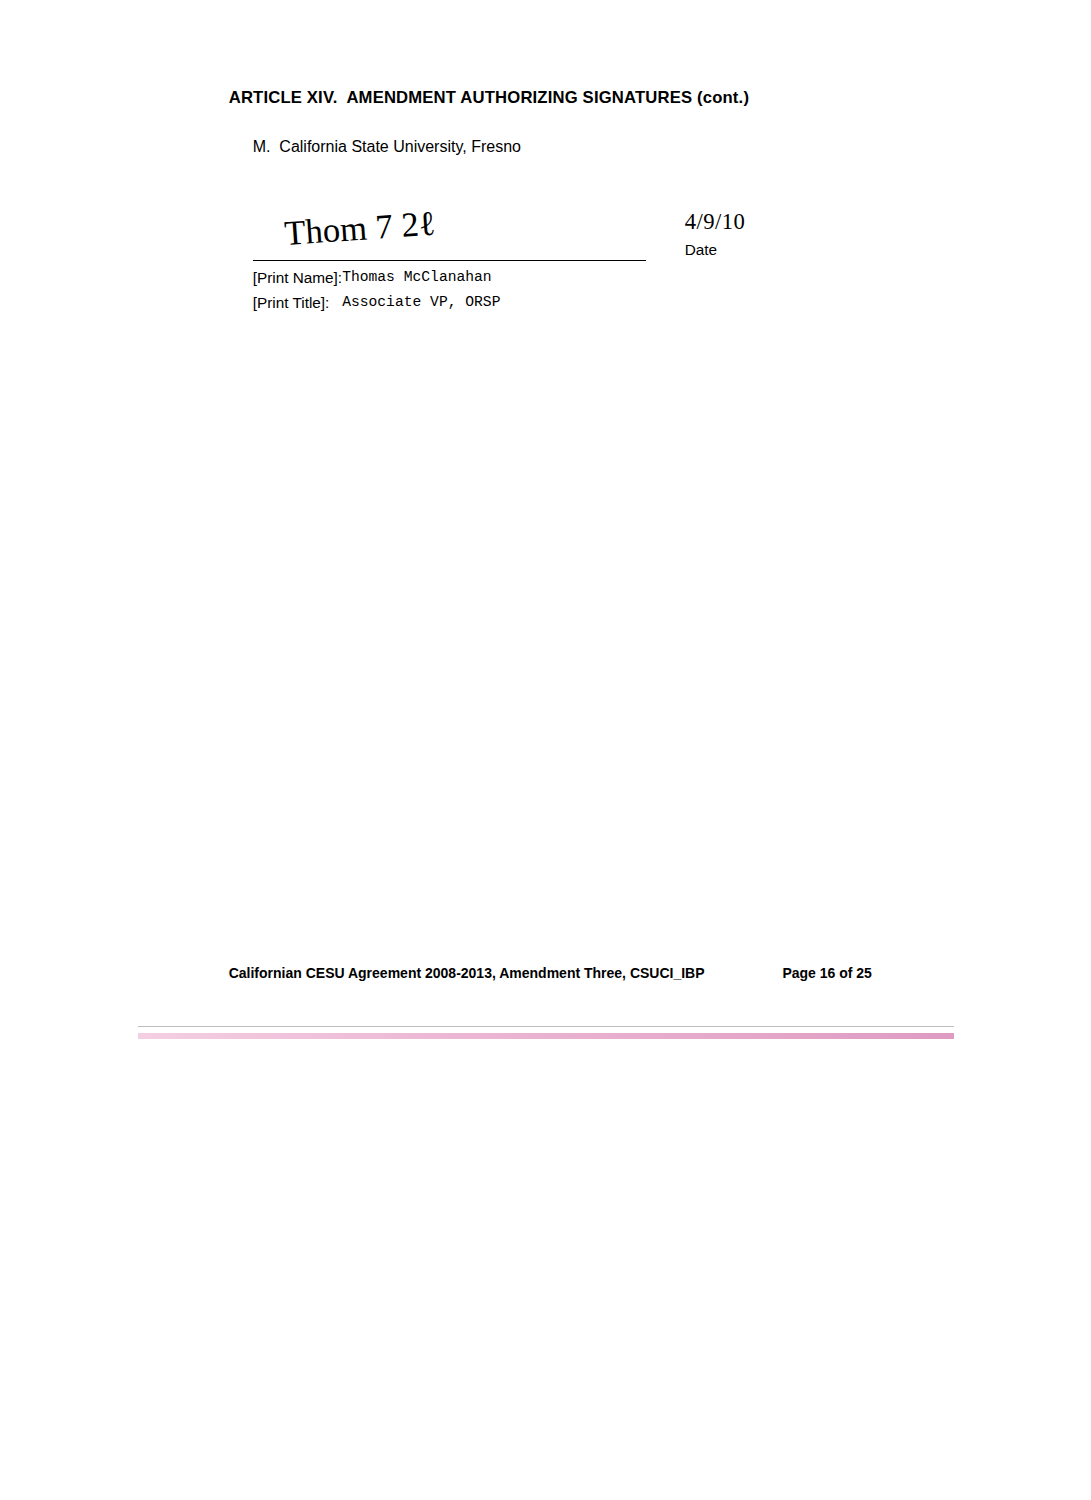ARTICLE XIV. AMENDMENT AUTHORIZING SIGNATURES (cont.)
M. California State University, Fresno
Thom 7 2ℓ
4/9/10
Date
| [Print Name]: | Thomas McClanahan |
| [Print Title]: | Associate VP, ORSP |
Californian CESU Agreement 2008-2013, Amendment Three, CSUCI_IBP Page 16 of 25